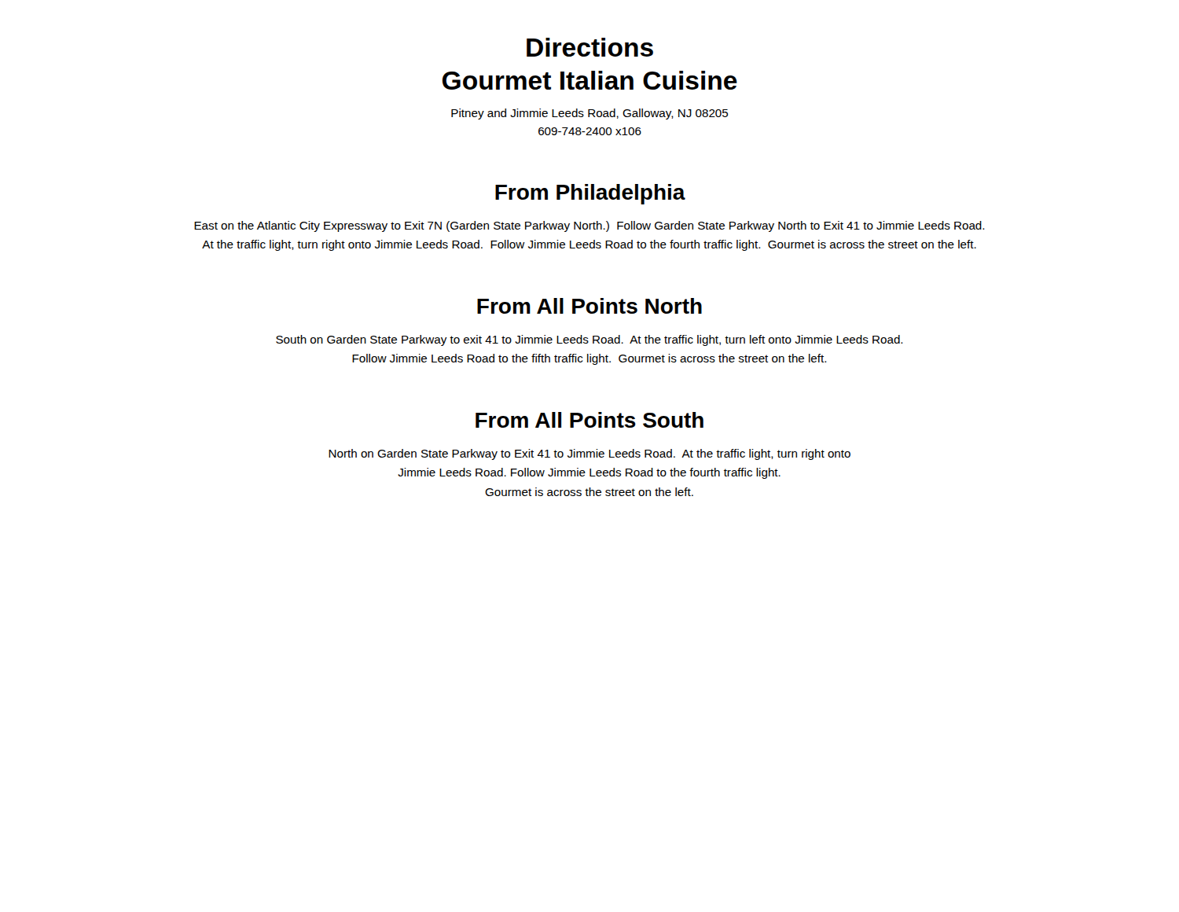Directions
Gourmet Italian Cuisine
Pitney and Jimmie Leeds Road, Galloway, NJ 08205
609-748-2400 x106
From Philadelphia
East on the Atlantic City Expressway to Exit 7N (Garden State Parkway North.) Follow Garden State Parkway North to Exit 41 to Jimmie Leeds Road.
At the traffic light, turn right onto Jimmie Leeds Road. Follow Jimmie Leeds Road to the fourth traffic light. Gourmet is across the street on the left.
From All Points North
South on Garden State Parkway to exit 41 to Jimmie Leeds Road. At the traffic light, turn left onto Jimmie Leeds Road.
Follow Jimmie Leeds Road to the fifth traffic light. Gourmet is across the street on the left.
From All Points South
North on Garden State Parkway to Exit 41 to Jimmie Leeds Road. At the traffic light, turn right onto
Jimmie Leeds Road. Follow Jimmie Leeds Road to the fourth traffic light.
Gourmet is across the street on the left.